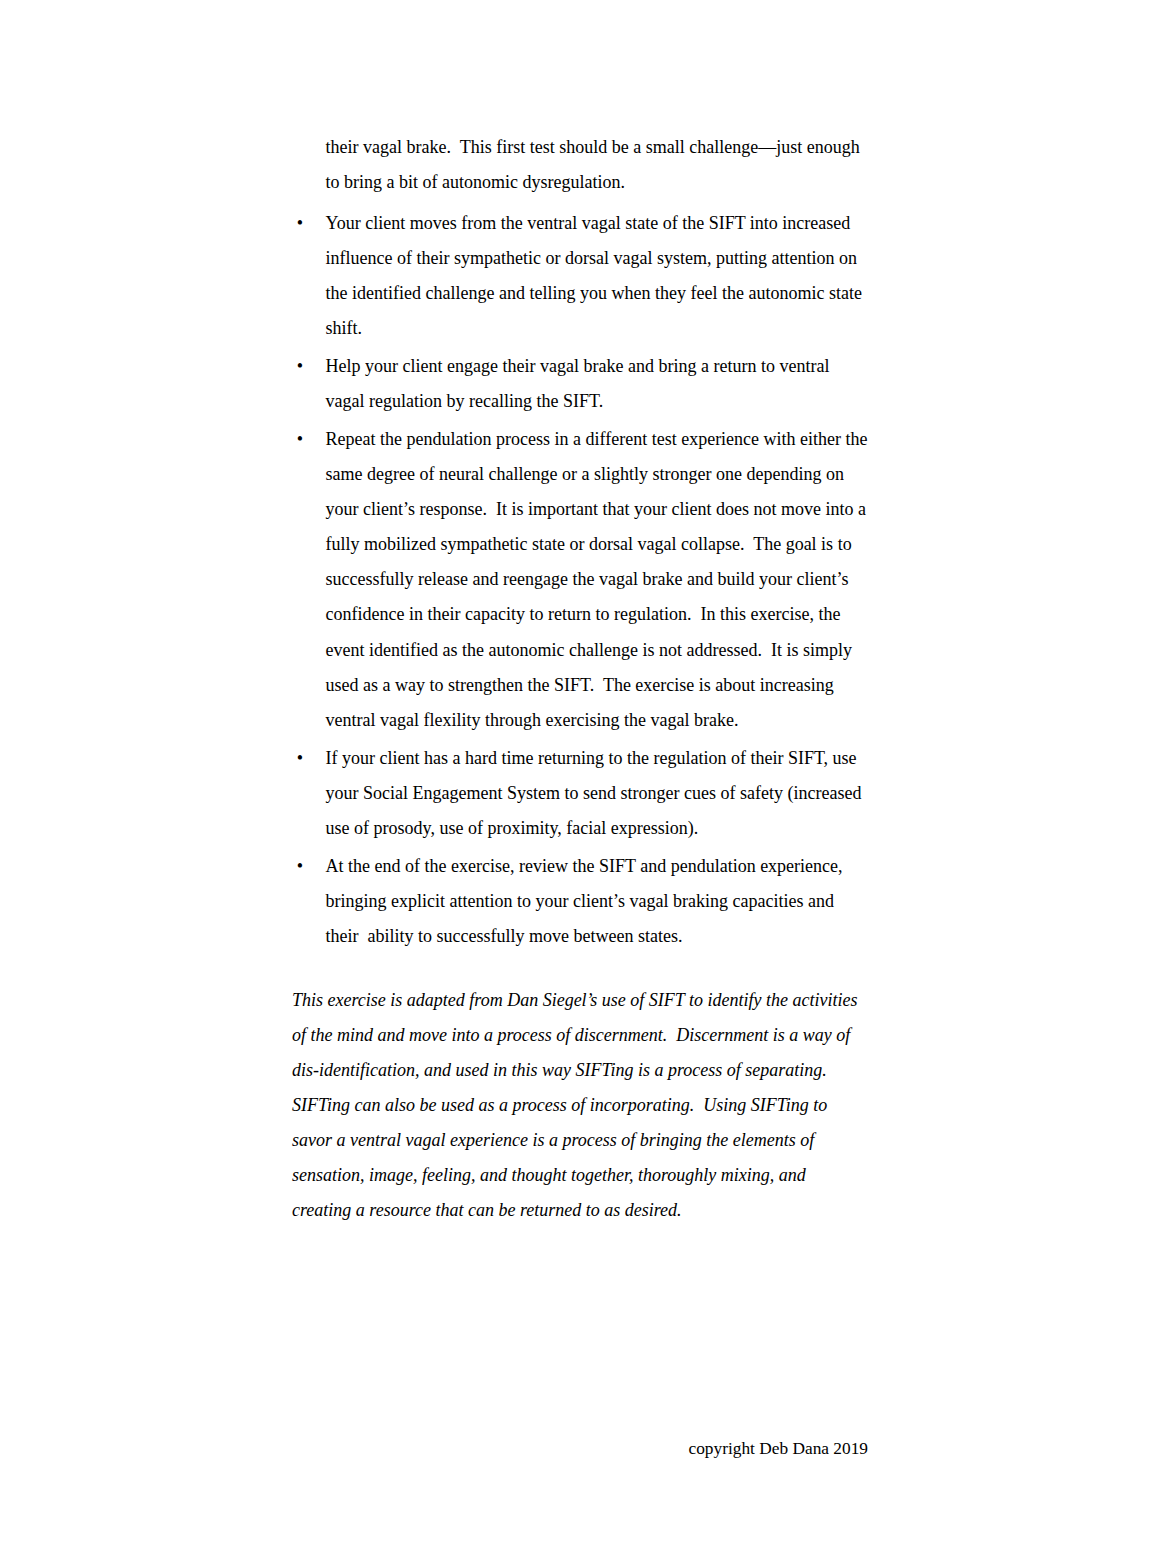their vagal brake. This first test should be a small challenge—just enough to bring a bit of autonomic dysregulation.
Your client moves from the ventral vagal state of the SIFT into increased influence of their sympathetic or dorsal vagal system, putting attention on the identified challenge and telling you when they feel the autonomic state shift.
Help your client engage their vagal brake and bring a return to ventral vagal regulation by recalling the SIFT.
Repeat the pendulation process in a different test experience with either the same degree of neural challenge or a slightly stronger one depending on your client’s response. It is important that your client does not move into a fully mobilized sympathetic state or dorsal vagal collapse. The goal is to successfully release and reengage the vagal brake and build your client’s confidence in their capacity to return to regulation. In this exercise, the event identified as the autonomic challenge is not addressed. It is simply used as a way to strengthen the SIFT. The exercise is about increasing ventral vagal flexility through exercising the vagal brake.
If your client has a hard time returning to the regulation of their SIFT, use your Social Engagement System to send stronger cues of safety (increased use of prosody, use of proximity, facial expression).
At the end of the exercise, review the SIFT and pendulation experience, bringing explicit attention to your client’s vagal braking capacities and their ability to successfully move between states.
This exercise is adapted from Dan Siegel’s use of SIFT to identify the activities of the mind and move into a process of discernment. Discernment is a way of dis-identification, and used in this way SIFTing is a process of separating. SIFTing can also be used as a process of incorporating. Using SIFTing to savor a ventral vagal experience is a process of bringing the elements of sensation, image, feeling, and thought together, thoroughly mixing, and creating a resource that can be returned to as desired.
copyright Deb Dana 2019